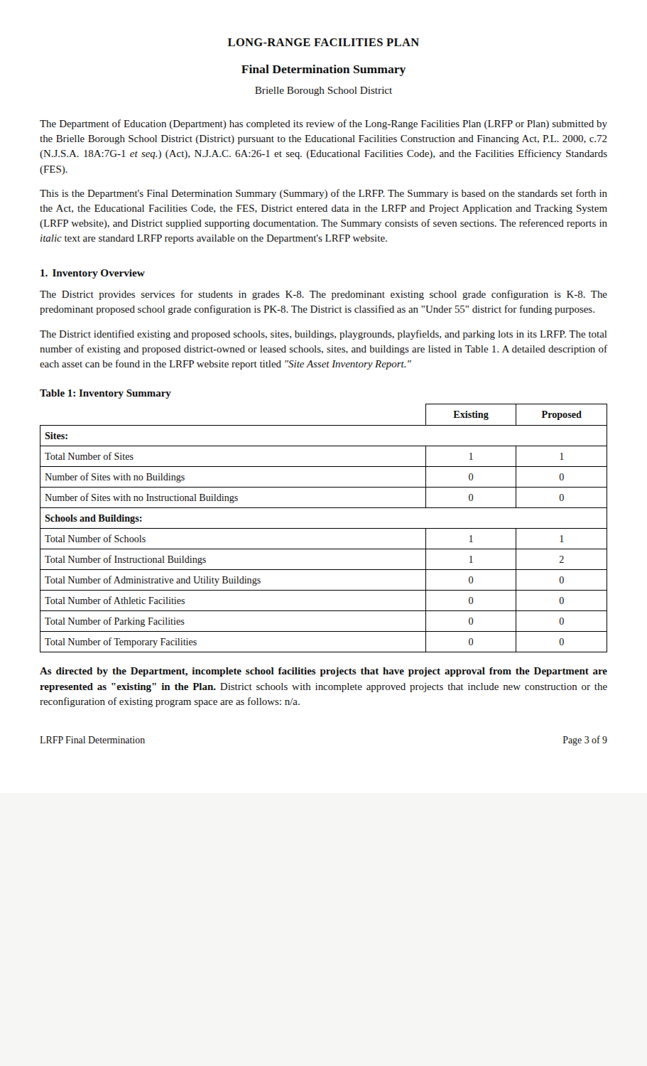LONG-RANGE FACILITIES PLAN
Final Determination Summary
Brielle Borough School District
The Department of Education (Department) has completed its review of the Long-Range Facilities Plan (LRFP or Plan) submitted by the Brielle Borough School District (District) pursuant to the Educational Facilities Construction and Financing Act, P.L. 2000, c.72 (N.J.S.A. 18A:7G-1 et seq.) (Act), N.J.A.C. 6A:26-1 et seq. (Educational Facilities Code), and the Facilities Efficiency Standards (FES).
This is the Department's Final Determination Summary (Summary) of the LRFP. The Summary is based on the standards set forth in the Act, the Educational Facilities Code, the FES, District entered data in the LRFP and Project Application and Tracking System (LRFP website), and District supplied supporting documentation. The Summary consists of seven sections. The referenced reports in italic text are standard LRFP reports available on the Department's LRFP website.
1. Inventory Overview
The District provides services for students in grades K-8. The predominant existing school grade configuration is K-8. The predominant proposed school grade configuration is PK-8. The District is classified as an "Under 55" district for funding purposes.
The District identified existing and proposed schools, sites, buildings, playgrounds, playfields, and parking lots in its LRFP. The total number of existing and proposed district-owned or leased schools, sites, and buildings are listed in Table 1. A detailed description of each asset can be found in the LRFP website report titled "Site Asset Inventory Report."
Table 1: Inventory Summary
| | Existing | Proposed |
| --- | --- | --- |
| Sites: |
| Total Number of Sites | 1 | 1 |
| Number of Sites with no Buildings | 0 | 0 |
| Number of Sites with no Instructional Buildings | 0 | 0 |
| Schools and Buildings: |
| Total Number of Schools | 1 | 1 |
| Total Number of Instructional Buildings | 1 | 2 |
| Total Number of Administrative and Utility Buildings | 0 | 0 |
| Total Number of Athletic Facilities | 0 | 0 |
| Total Number of Parking Facilities | 0 | 0 |
| Total Number of Temporary Facilities | 0 | 0 |
As directed by the Department, incomplete school facilities projects that have project approval from the Department are represented as "existing" in the Plan. District schools with incomplete approved projects that include new construction or the reconfiguration of existing program space are as follows: n/a.
LRFP Final Determination
Page 3 of 9